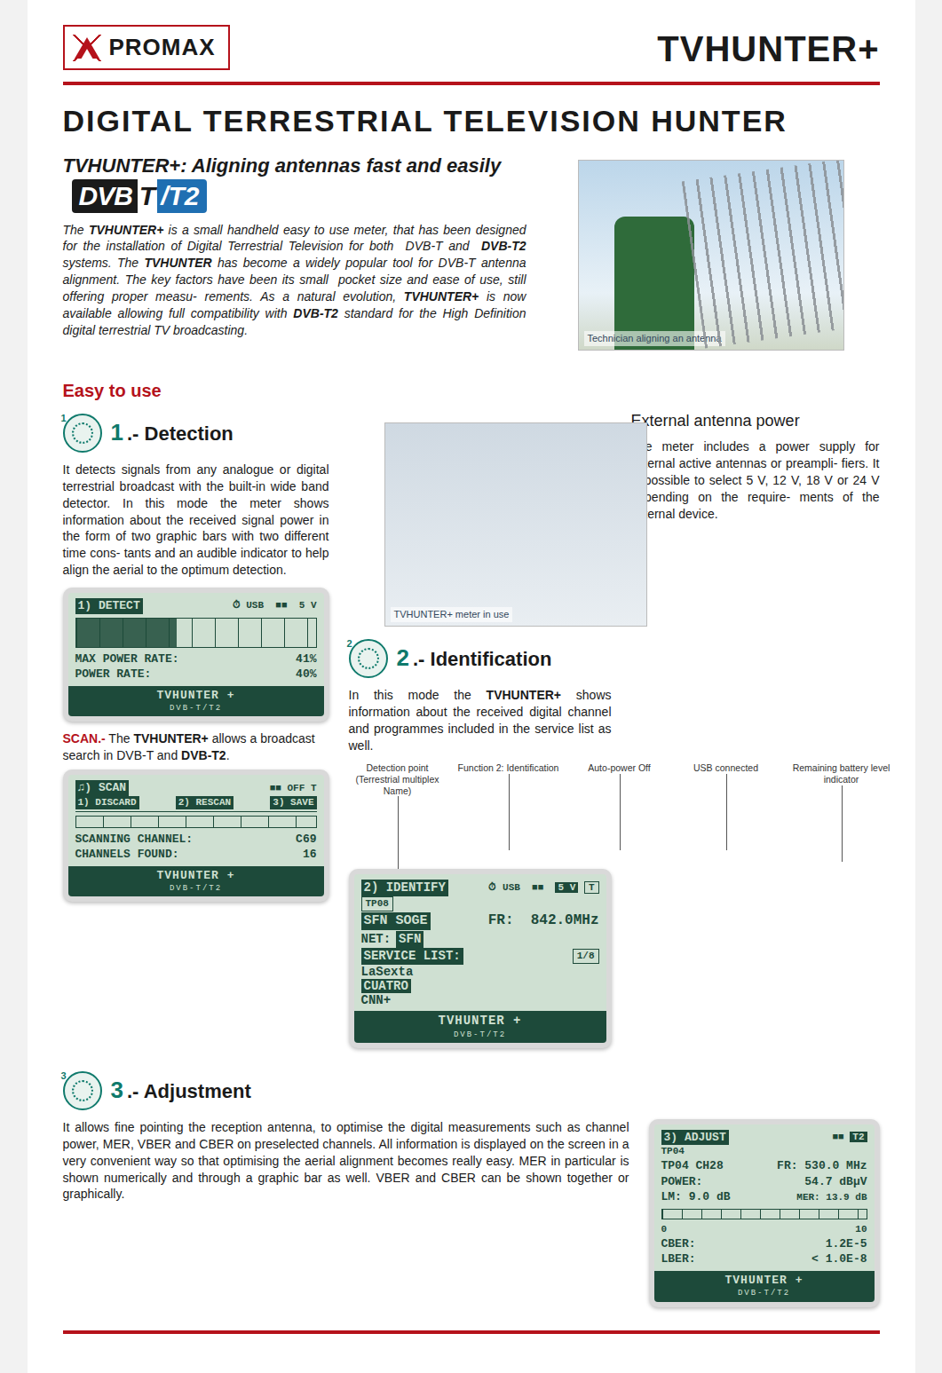PROMAX
TVHUNTER+
DIGITAL TERRESTRIAL TELEVISION HUNTER
TVHUNTER+: Aligning antennas fast and easily DVB T/T2
The TVHUNTER+ is a small handheld easy to use meter, that has been designed for the installation of Digital Terrestrial Television for both DVB-T and DVB-T2 systems. The TVHUNTER has become a widely popular tool for DVB-T antenna alignment. The key factors have been its small pocket size and ease of use, still offering proper measu- rements. As a natural evolution, TVHUNTER+ is now available allowing full compatibility with DVB-T2 standard for the High Definition digital terrestrial TV broadcasting.
Technician aligning an antenna
Easy to use
1
1.- Detection
It detects signals from any analogue or digital terrestrial broadcast with the built-in wide band detector. In this mode the meter shows information about the received signal power in the form of two graphic bars with two different time cons- tants and an audible indicator to help align the aerial to the optimum detection.
1) DETECT ⏱ USB ■■ 5 V
MAX POWER RATE: 41%
POWER RATE: 40%
TVHUNTER +DVB-T/T2
SCAN.- The TVHUNTER+ allows a broadcast search in DVB-T and DVB-T2.
♫) SCAN ■■ OFF T
1) DISCARD 2) RESCAN 3) SAVE
SCANNING CHANNEL: C69
CHANNELS FOUND: 16
TVHUNTER +DVB-T/T2
TVHUNTER+ meter in use
2
2.- Identification
In this mode the TVHUNTER+ shows information about the received digital channel and programmes included in the service list as well.
Detection point
(Terrestrial multiplex
Name)
Function 2: Identification
Auto-power Off
USB connected
Remaining battery level indicator
Frequency
Network
Channel
Services
External supplied voltage
Indicates whether the
signal is locked or not
Frequency
2) IDENTIFY ⏱ USB ■■ 5 V T
TP08
SFN SOGE FR: 842.0MHz
NET: SFN
SERVICE LIST: 1/8
LaSexta
CUATRO
CNN+
TVHUNTER +DVB-T/T2
External antenna power
The meter includes a power supply for external active antennas or preampli- fiers. It is possible to select 5 V, 12 V, 18 V or 24 V depending on the require- ments of the external device.
3
3.- Adjustment
It allows fine pointing the reception antenna, to optimise the digital measurements such as channel power, MER, VBER and CBER on preselected channels. All information is displayed on the screen in a very convenient way so that optimising the aerial alignment becomes really easy. MER in particular is shown numerically and through a graphic bar as well. VBER and CBER can be shown together or graphically.
3) ADJUST ■■ T2
TP04
TP04 CH28 FR: 530.0 MHz
POWER: 54.7 dBµV
LM: 9.0 dB MER: 13.9 dB
010
CBER: 1.2E-5
LBER:< 1.0E-8
TVHUNTER +DVB-T/T2